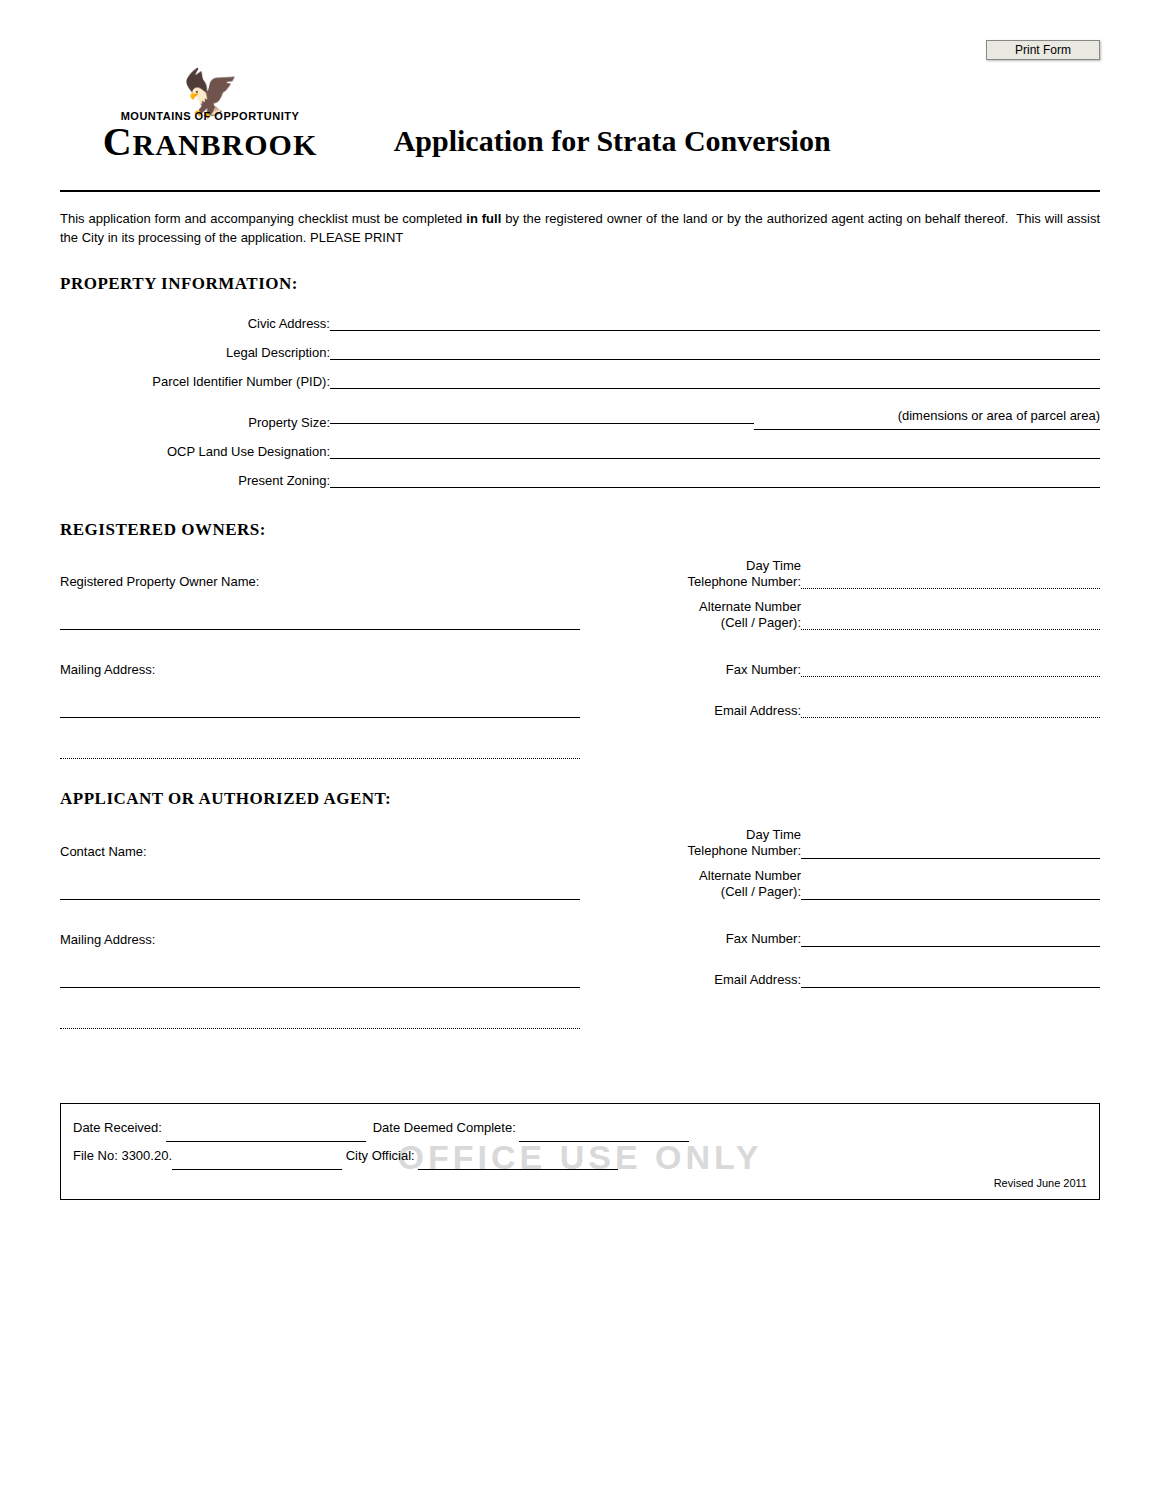Print Form
🦅
MOUNTAINS OF OPPORTUNITY
CRANBROOK
Application for Strata Conversion
This application form and accompanying checklist must be completed in full by the registered owner of the land or by the authorized agent acting on behalf thereof. This will assist the City in its processing of the application. PLEASE PRINT
PROPERTY INFORMATION:
| Civic Address: | |
| Legal Description: | |
| Parcel Identifier Number (PID): | |
| Property Size: | / / (dimensions or area of parcel area) / |
| OCP Land Use Designation: | |
| Present Zoning: | |
REGISTERED OWNERS:
| Registered Property Owner Name: | Day Time Telephone Number: | |
| | Alternate Number (Cell / Pager): | |
| Mailing Address: | Fax Number: | |
| | Email Address: | |
APPLICANT OR AUTHORIZED AGENT:
| Contact Name: | Day Time Telephone Number: | |
| | Alternate Number (Cell / Pager): | |
| Mailing Address: | Fax Number: | |
| | Email Address: | |
OFFICE USE ONLY
Date Received: Date Deemed Complete:
File No: 3300.20. City Official:
Revised June 2011